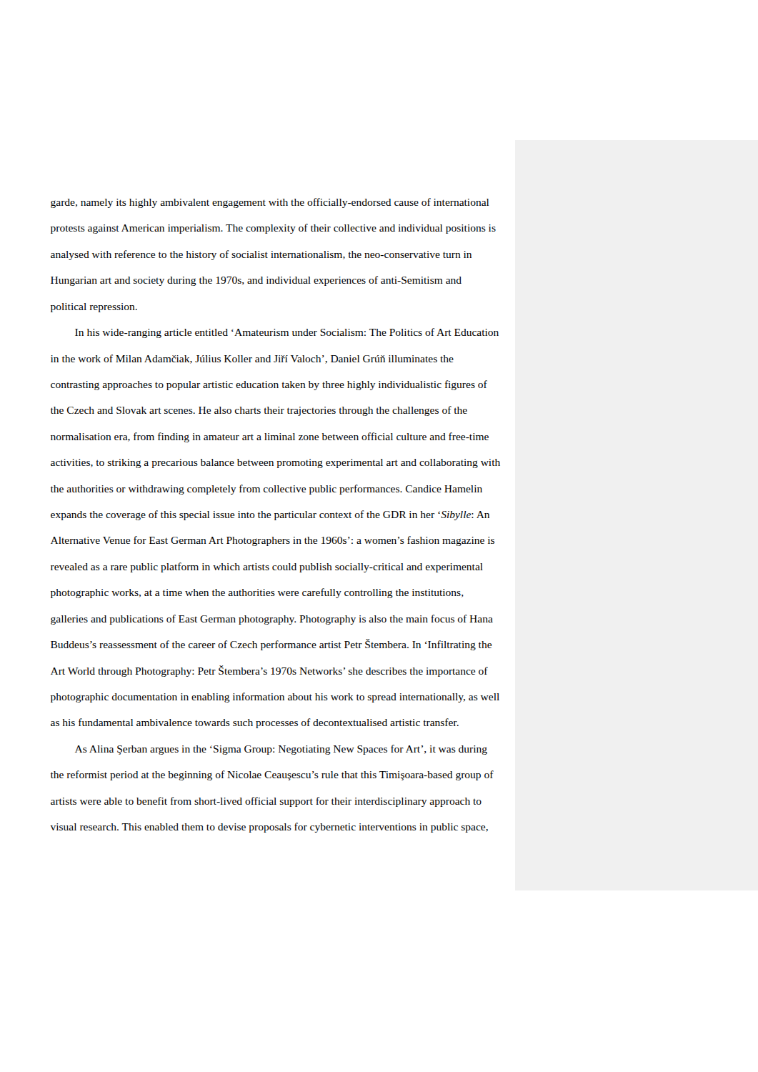garde, namely its highly ambivalent engagement with the officially-endorsed cause of international protests against American imperialism. The complexity of their collective and individual positions is analysed with reference to the history of socialist internationalism, the neo-conservative turn in Hungarian art and society during the 1970s, and individual experiences of anti-Semitism and political repression.
In his wide-ranging article entitled ‘Amateurism under Socialism: The Politics of Art Education in the work of Milan Adamčiak, Július Koller and Jiří Valoch’, Daniel Grúň illuminates the contrasting approaches to popular artistic education taken by three highly individualistic figures of the Czech and Slovak art scenes. He also charts their trajectories through the challenges of the normalisation era, from finding in amateur art a liminal zone between official culture and free-time activities, to striking a precarious balance between promoting experimental art and collaborating with the authorities or withdrawing completely from collective public performances. Candice Hamelin expands the coverage of this special issue into the particular context of the GDR in her ‘Sibylle: An Alternative Venue for East German Art Photographers in the 1960s’: a women’s fashion magazine is revealed as a rare public platform in which artists could publish socially-critical and experimental photographic works, at a time when the authorities were carefully controlling the institutions, galleries and publications of East German photography. Photography is also the main focus of Hana Buddeus’s reassessment of the career of Czech performance artist Petr Štembera. In ‘Infiltrating the Art World through Photography: Petr Štembera’s 1970s Networks’ she describes the importance of photographic documentation in enabling information about his work to spread internationally, as well as his fundamental ambivalence towards such processes of decontextualised artistic transfer.
As Alina Şerban argues in the ‘Sigma Group: Negotiating New Spaces for Art’, it was during the reformist period at the beginning of Nicolae Ceauşescu’s rule that this Timişoara-based group of artists were able to benefit from short-lived official support for their interdisciplinary approach to visual research. This enabled them to devise proposals for cybernetic interventions in public space,